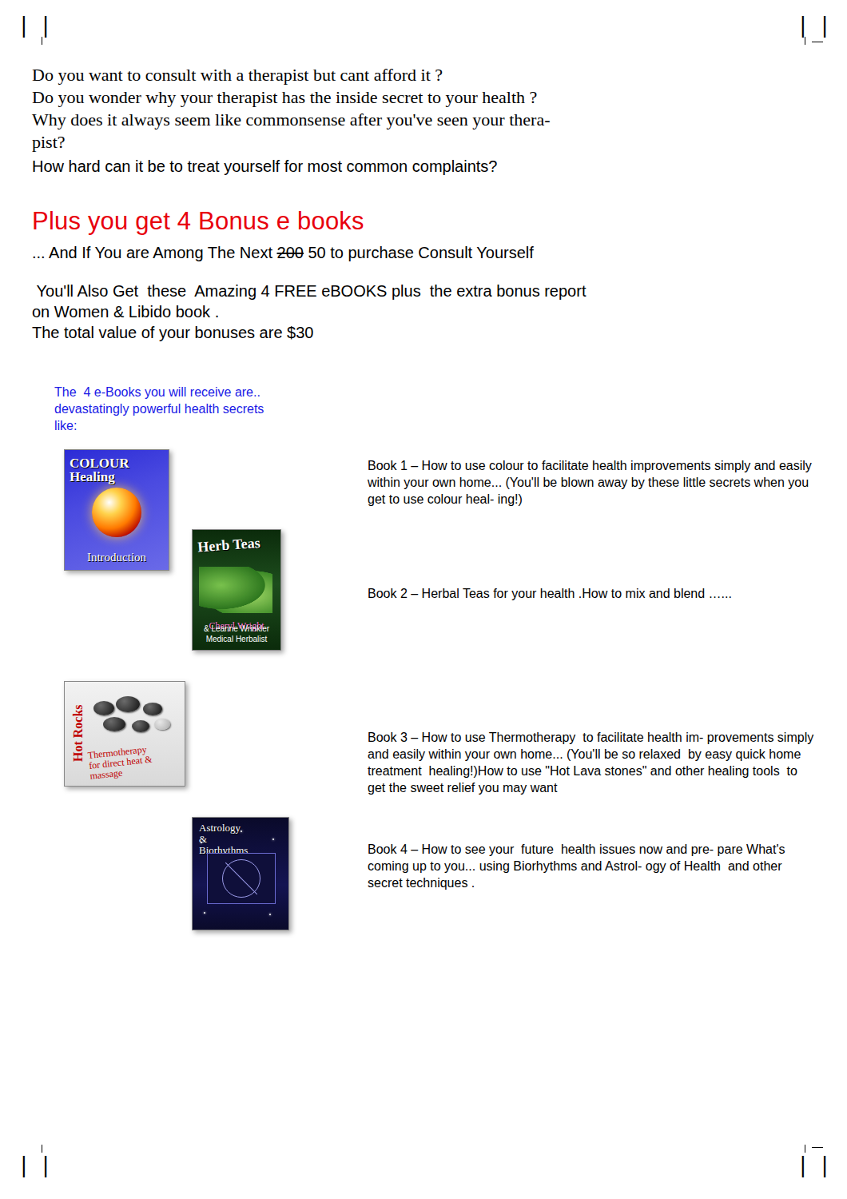| | | | | | | |
Do you want to consult with a therapist but cant afford it ?
Do you wonder why your therapist has the inside secret to your health ?
Why does it always seem like commonsense after you've seen your thera-
pist?
How hard can it be to treat yourself for most common complaints?
Plus you get 4 Bonus e books
... And If You are Among The Next 200 50 to purchase Consult Yourself
You'll Also Get these Amazing 4 FREE eBOOKS plus the extra bonus report
on Women & Libido book .
The total value of your bonuses are $30
The 4 e-Books you will receive are..
devastatingly powerful health secrets
like:
COLOUR Healing
Introduction
Herb Teas
Cheryl Wright
& Leanne Wrinkler
Medical Herbalist
Book 1 – How to use colour to facilitate health improvements simply and easily within your own home... (You'll be blown away by these little secrets when you get to use colour heal- ing!)
Book 2 – Herbal Teas for your health .How to mix and blend …...
Hot Rocks
Thermotherapy
for direct heat & massage
Book 3 – How to use Thermotherapy to facilitate health im- provements simply and easily within your own home... (You'll be so relaxed by easy quick home treatment healing!)How to use "Hot Lava stones" and other healing tools to get the sweet relief you may want
Astrology&Biorhythms
Book 4 – How to see your future health issues now and pre- pare What's coming up to you... using Biorhythms and Astrol- ogy of Health and other secret techniques .